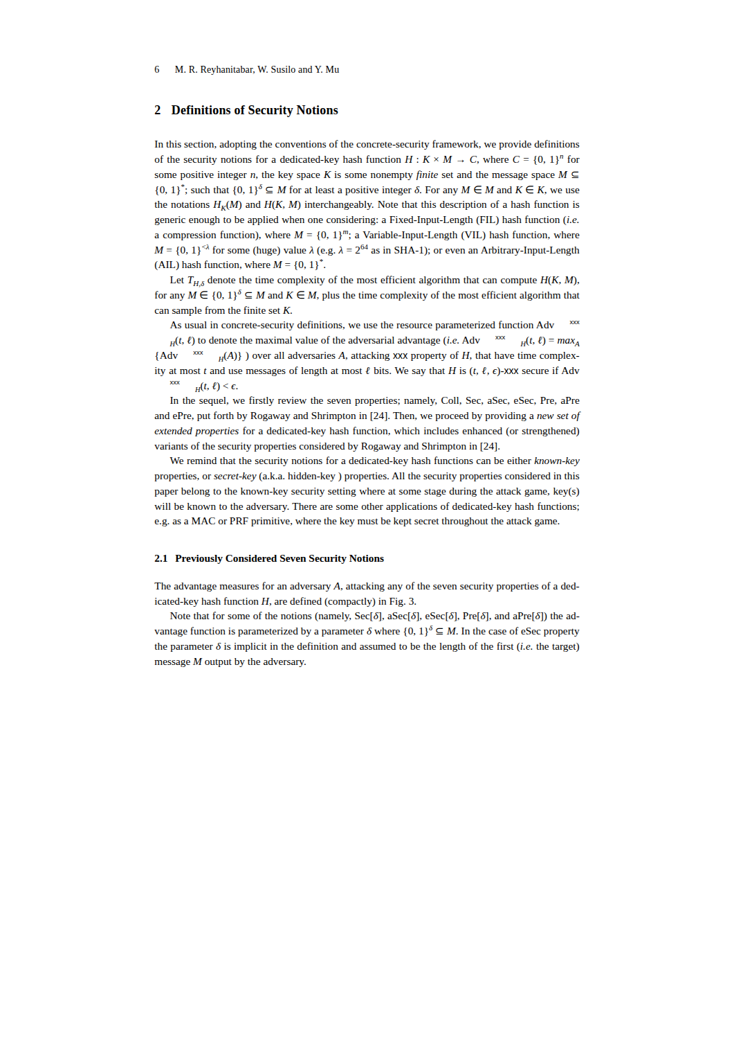6 M. R. Reyhanitabar, W. Susilo and Y. Mu
2 Definitions of Security Notions
In this section, adopting the conventions of the concrete-security framework, we provide definitions of the security notions for a dedicated-key hash function H : K × M → C, where C = {0, 1}n for some positive integer n, the key space K is some nonempty finite set and the message space M ⊆ {0, 1}*; such that {0, 1}δ ⊆ M for at least a positive integer δ. For any M ∈ M and K ∈ K, we use the notations HK(M) and H(K, M) interchangeably. Note that this description of a hash function is generic enough to be applied when one considering: a Fixed-Input-Length (FIL) hash function (i.e. a compression function), where M = {0, 1}m; a Variable-Input-Length (VIL) hash function, where M = {0, 1}<λ for some (huge) value λ (e.g. λ = 264 as in SHA-1); or even an Arbitrary-Input-Length (AIL) hash function, where M = {0, 1}*.
Let TH,δ denote the time complexity of the most efficient algorithm that can compute H(K, M), for any M ∈ {0, 1}δ ⊆ M and K ∈ M, plus the time complexity of the most efficient algorithm that can sample from the finite set K.
As usual in concrete-security definitions, we use the resource parameterized function Adv xxx H(t, ℓ) to denote the maximal value of the adversarial advantage (i.e. Adv xxx H(t, ℓ) = maxA {Adv xxx H(A)} ) over all adversaries A, attacking xxx property of H, that have time complexity at most t and use messages of length at most ℓ bits. We say that H is (t, ℓ, ϵ)-xxx secure if Adv xxx H(t, ℓ) < ϵ.
In the sequel, we firstly review the seven properties; namely, Coll, Sec, aSec, eSec, Pre, aPre and ePre, put forth by Rogaway and Shrimpton in [24]. Then, we proceed by providing a new set of extended properties for a dedicated-key hash function, which includes enhanced (or strengthened) variants of the security properties considered by Rogaway and Shrimpton in [24].
We remind that the security notions for a dedicated-key hash functions can be either known-key properties, or secret-key (a.k.a. hidden-key ) properties. All the security properties considered in this paper belong to the known-key security setting where at some stage during the attack game, key(s) will be known to the adversary. There are some other applications of dedicated-key hash functions; e.g. as a MAC or PRF primitive, where the key must be kept secret throughout the attack game.
2.1 Previously Considered Seven Security Notions
The advantage measures for an adversary A, attacking any of the seven security properties of a dedicated-key hash function H, are defined (compactly) in Fig. 3.
Note that for some of the notions (namely, Sec[δ], aSec[δ], eSec[δ], Pre[δ], and aPre[δ]) the advantage function is parameterized by a parameter δ where {0, 1}δ ⊆ M. In the case of eSec property the parameter δ is implicit in the definition and assumed to be the length of the first (i.e. the target) message M output by the adversary.